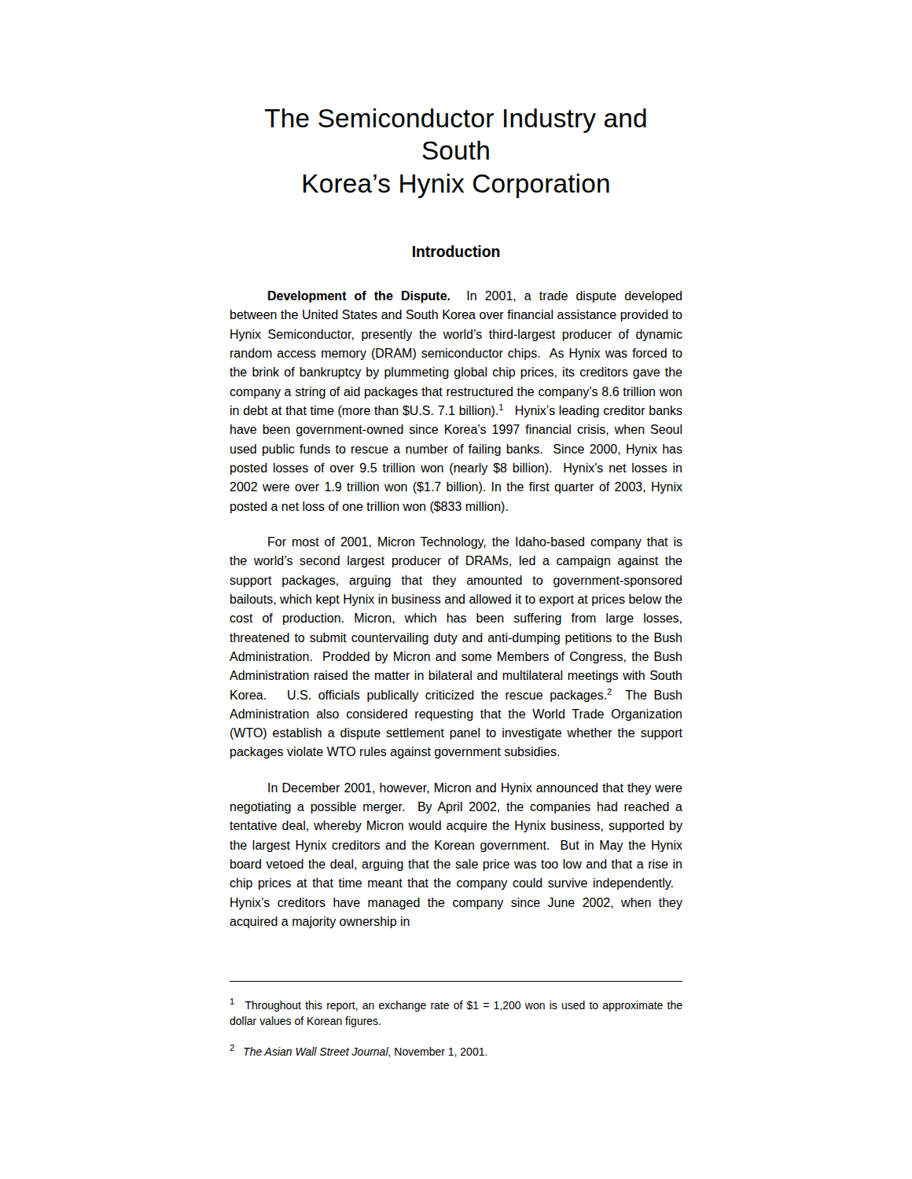The Semiconductor Industry and South
Korea’s Hynix Corporation
Introduction
Development of the Dispute. In 2001, a trade dispute developed between the United States and South Korea over financial assistance provided to Hynix Semiconductor, presently the world’s third-largest producer of dynamic random access memory (DRAM) semiconductor chips. As Hynix was forced to the brink of bankruptcy by plummeting global chip prices, its creditors gave the company a string of aid packages that restructured the company’s 8.6 trillion won in debt at that time (more than $U.S. 7.1 billion).1 Hynix’s leading creditor banks have been government-owned since Korea’s 1997 financial crisis, when Seoul used public funds to rescue a number of failing banks. Since 2000, Hynix has posted losses of over 9.5 trillion won (nearly $8 billion). Hynix's net losses in 2002 were over 1.9 trillion won ($1.7 billion). In the first quarter of 2003, Hynix posted a net loss of one trillion won ($833 million).
For most of 2001, Micron Technology, the Idaho-based company that is the world’s second largest producer of DRAMs, led a campaign against the support packages, arguing that they amounted to government-sponsored bailouts, which kept Hynix in business and allowed it to export at prices below the cost of production. Micron, which has been suffering from large losses, threatened to submit countervailing duty and anti-dumping petitions to the Bush Administration. Prodded by Micron and some Members of Congress, the Bush Administration raised the matter in bilateral and multilateral meetings with South Korea. U.S. officials publically criticized the rescue packages.2 The Bush Administration also considered requesting that the World Trade Organization (WTO) establish a dispute settlement panel to investigate whether the support packages violate WTO rules against government subsidies.
In December 2001, however, Micron and Hynix announced that they were negotiating a possible merger. By April 2002, the companies had reached a tentative deal, whereby Micron would acquire the Hynix business, supported by the largest Hynix creditors and the Korean government. But in May the Hynix board vetoed the deal, arguing that the sale price was too low and that a rise in chip prices at that time meant that the company could survive independently. Hynix’s creditors have managed the company since June 2002, when they acquired a majority ownership in
1 Throughout this report, an exchange rate of $1 = 1,200 won is used to approximate the dollar values of Korean figures.
2 The Asian Wall Street Journal, November 1, 2001.